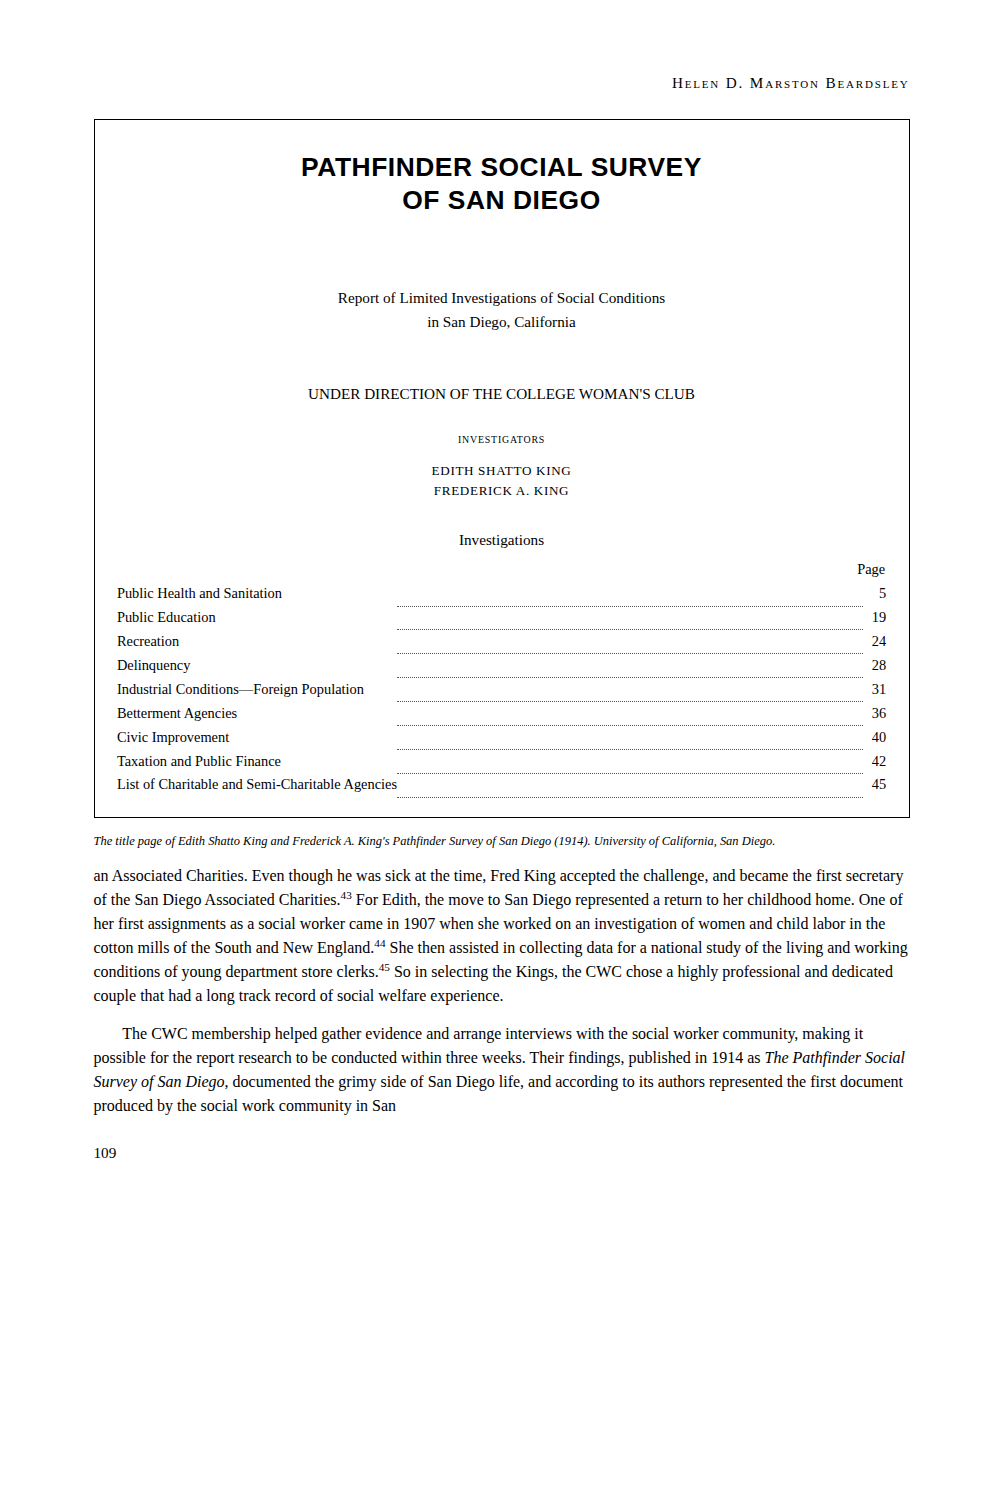Helen D. Marston Beardsley
PATHFINDER SOCIAL SURVEY
OF SAN DIEGO
Report of Limited Investigations of Social Conditions
in San Diego, California
UNDER DIRECTION OF THE COLLEGE WOMAN'S CLUB
INVESTIGATORS
EDITH SHATTO KING
FREDERICK A. KING
Investigations
| Page |
| --- |
| Public Health and Sanitation | | 5 |
| Public Education | | 19 |
| Recreation | | 24 |
| Delinquency | | 28 |
| Industrial Conditions—Foreign Population | | 31 |
| Betterment Agencies | | 36 |
| Civic Improvement | | 40 |
| Taxation and Public Finance | | 42 |
| List of Charitable and Semi-Charitable Agencies | | 45 |
The title page of Edith Shatto King and Frederick A. King's Pathfinder Survey of San Diego (1914). University of California, San Diego.
an Associated Charities. Even though he was sick at the time, Fred King accepted the challenge, and became the first secretary of the San Diego Associated Charities.43 For Edith, the move to San Diego represented a return to her childhood home. One of her first assignments as a social worker came in 1907 when she worked on an investigation of women and child labor in the cotton mills of the South and New England.44 She then assisted in collecting data for a national study of the living and working conditions of young department store clerks.45 So in selecting the Kings, the CWC chose a highly professional and dedicated couple that had a long track record of social welfare experience.
The CWC membership helped gather evidence and arrange interviews with the social worker community, making it possible for the report research to be conducted within three weeks. Their findings, published in 1914 as The Pathfinder Social Survey of San Diego, documented the grimy side of San Diego life, and according to its authors represented the first document produced by the social work community in San
109